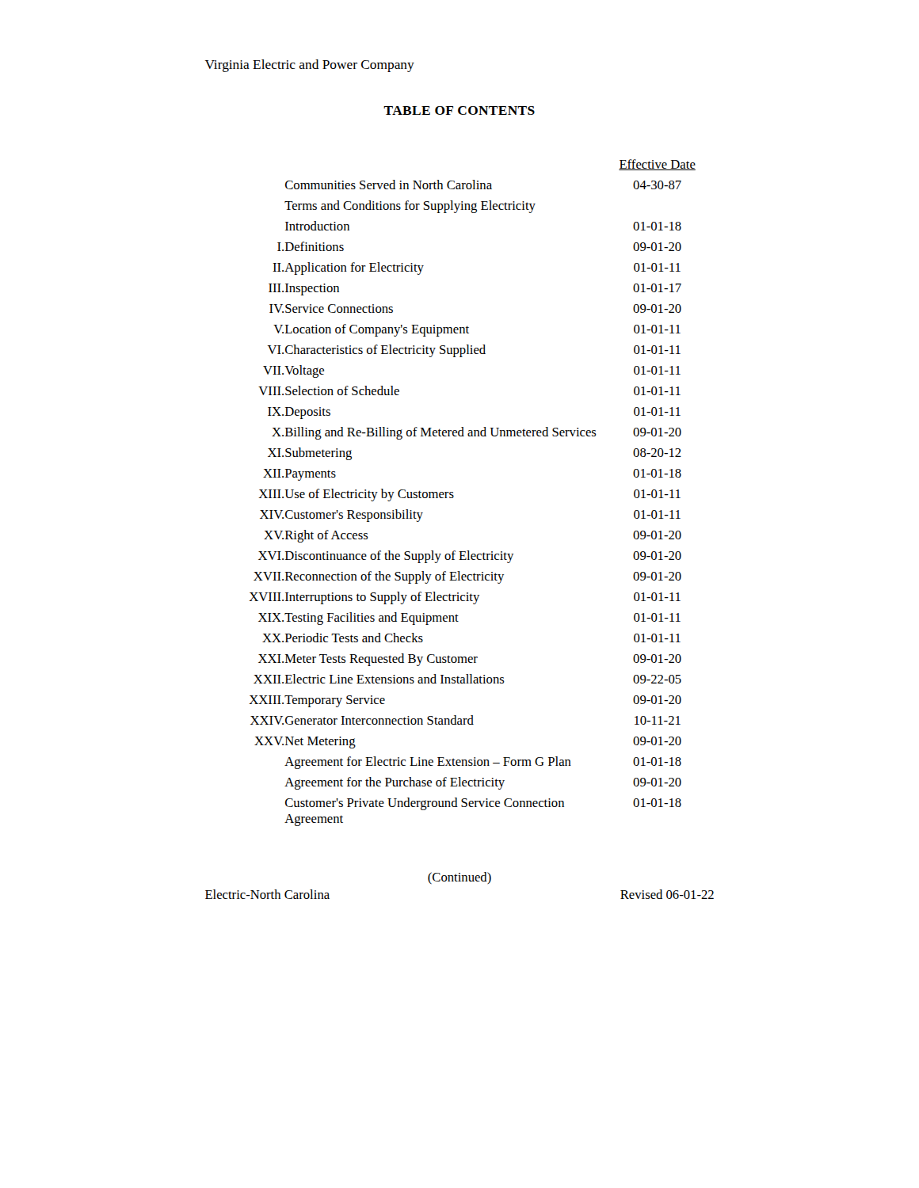Virginia Electric and Power Company
TABLE OF CONTENTS
| | | Effective Date |
| | Communities Served in North Carolina | 04-30-87 |
| | Terms and Conditions for Supplying Electricity | |
| | Introduction | 01-01-18 |
| I. | Definitions | 09-01-20 |
| II. | Application for Electricity | 01-01-11 |
| III. | Inspection | 01-01-17 |
| IV. | Service Connections | 09-01-20 |
| V. | Location of Company's Equipment | 01-01-11 |
| VI. | Characteristics of Electricity Supplied | 01-01-11 |
| VII. | Voltage | 01-01-11 |
| VIII. | Selection of Schedule | 01-01-11 |
| IX. | Deposits | 01-01-11 |
| X. | Billing and Re-Billing of Metered and Unmetered Services | 09-01-20 |
| XI. | Submetering | 08-20-12 |
| XII. | Payments | 01-01-18 |
| XIII. | Use of Electricity by Customers | 01-01-11 |
| XIV. | Customer's Responsibility | 01-01-11 |
| XV. | Right of Access | 09-01-20 |
| XVI. | Discontinuance of the Supply of Electricity | 09-01-20 |
| XVII. | Reconnection of the Supply of Electricity | 09-01-20 |
| XVIII. | Interruptions to Supply of Electricity | 01-01-11 |
| XIX. | Testing Facilities and Equipment | 01-01-11 |
| XX. | Periodic Tests and Checks | 01-01-11 |
| XXI. | Meter Tests Requested By Customer | 09-01-20 |
| XXII. | Electric Line Extensions and Installations | 09-22-05 |
| XXIII. | Temporary Service | 09-01-20 |
| XXIV. | Generator Interconnection Standard | 10-11-21 |
| XXV. | Net Metering | 09-01-20 |
| | Agreement for Electric Line Extension – Form G Plan | 01-01-18 |
| | Agreement for the Purchase of Electricity | 09-01-20 |
| | Customer's Private Underground Service Connection Agreement | 01-01-18 |
(Continued)
Electric-North Carolina Revised 06-01-22